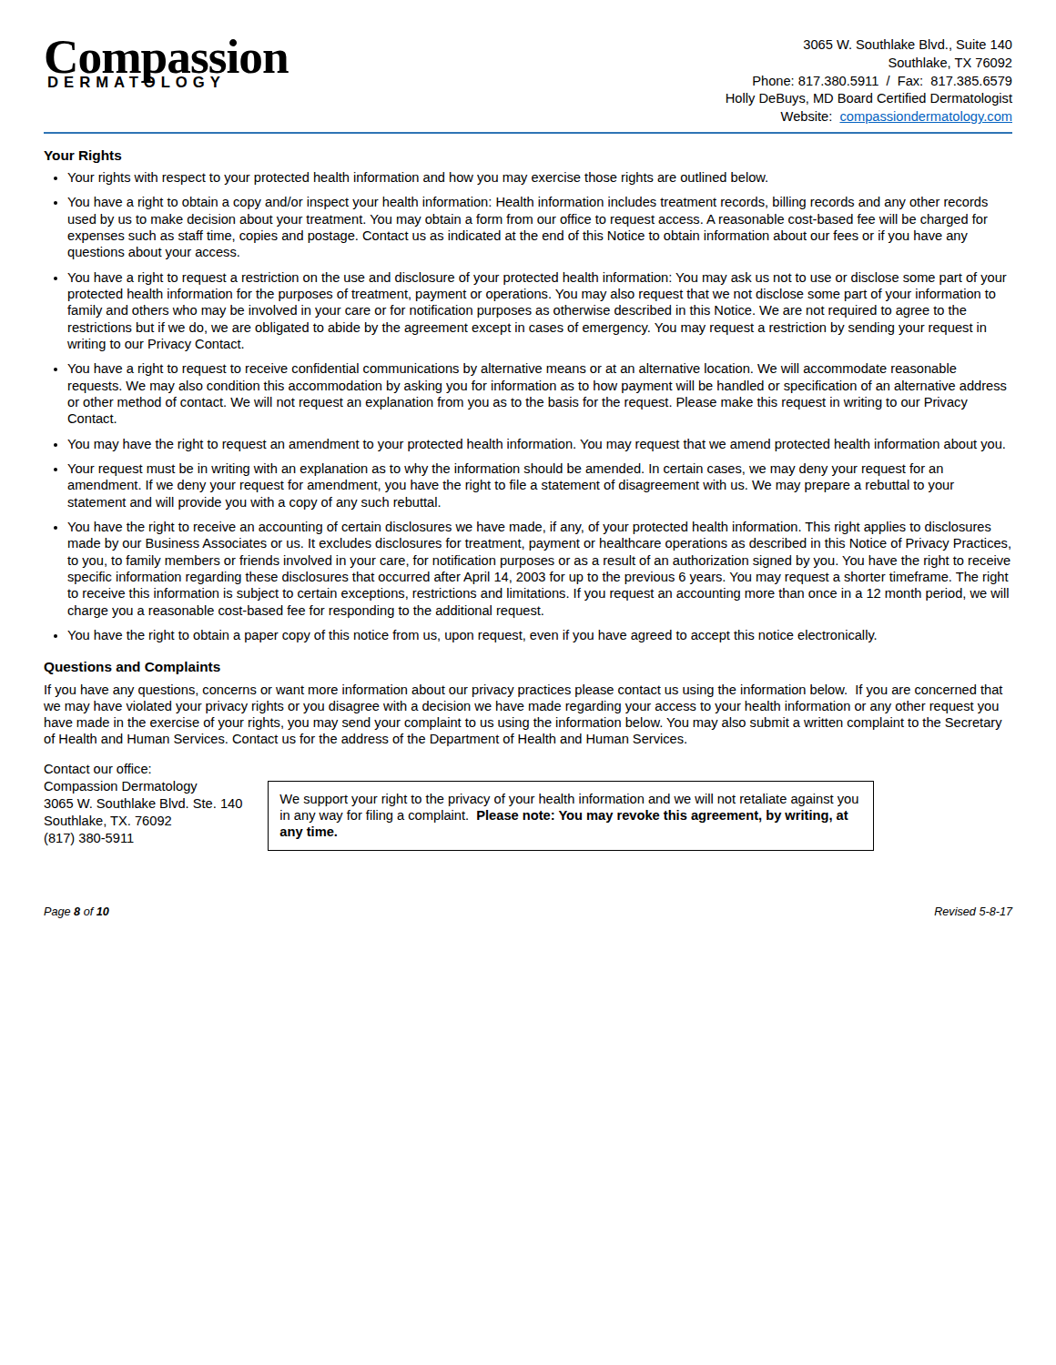Compassion
DERMATOLOGY
3065 W. Southlake Blvd., Suite 140
Southlake, TX 76092
Phone: 817.380.5911 / Fax: 817.385.6579
Holly DeBuys, MD Board Certified Dermatologist
Website: compassiondermatology.com
Your Rights
Your rights with respect to your protected health information and how you may exercise those rights are outlined below.
You have a right to obtain a copy and/or inspect your health information: Health information includes treatment records, billing records and any other records used by us to make decision about your treatment. You may obtain a form from our office to request access. A reasonable cost-based fee will be charged for expenses such as staff time, copies and postage. Contact us as indicated at the end of this Notice to obtain information about our fees or if you have any questions about your access.
You have a right to request a restriction on the use and disclosure of your protected health information: You may ask us not to use or disclose some part of your protected health information for the purposes of treatment, payment or operations. You may also request that we not disclose some part of your information to family and others who may be involved in your care or for notification purposes as otherwise described in this Notice. We are not required to agree to the restrictions but if we do, we are obligated to abide by the agreement except in cases of emergency. You may request a restriction by sending your request in writing to our Privacy Contact.
You have a right to request to receive confidential communications by alternative means or at an alternative location. We will accommodate reasonable requests. We may also condition this accommodation by asking you for information as to how payment will be handled or specification of an alternative address or other method of contact. We will not request an explanation from you as to the basis for the request. Please make this request in writing to our Privacy Contact.
You may have the right to request an amendment to your protected health information. You may request that we amend protected health information about you.
Your request must be in writing with an explanation as to why the information should be amended. In certain cases, we may deny your request for an amendment. If we deny your request for amendment, you have the right to file a statement of disagreement with us. We may prepare a rebuttal to your statement and will provide you with a copy of any such rebuttal.
You have the right to receive an accounting of certain disclosures we have made, if any, of your protected health information. This right applies to disclosures made by our Business Associates or us. It excludes disclosures for treatment, payment or healthcare operations as described in this Notice of Privacy Practices, to you, to family members or friends involved in your care, for notification purposes or as a result of an authorization signed by you. You have the right to receive specific information regarding these disclosures that occurred after April 14, 2003 for up to the previous 6 years. You may request a shorter timeframe. The right to receive this information is subject to certain exceptions, restrictions and limitations. If you request an accounting more than once in a 12 month period, we will charge you a reasonable cost-based fee for responding to the additional request.
You have the right to obtain a paper copy of this notice from us, upon request, even if you have agreed to accept this notice electronically.
Questions and Complaints
If you have any questions, concerns or want more information about our privacy practices please contact us using the information below. If you are concerned that we may have violated your privacy rights or you disagree with a decision we have made regarding your access to your health information or any other request you have made in the exercise of your rights, you may send your complaint to us using the information below. You may also submit a written complaint to the Secretary of Health and Human Services. Contact us for the address of the Department of Health and Human Services.
Contact our office:
Compassion Dermatology
3065 W. Southlake Blvd. Ste. 140
Southlake, TX. 76092
(817) 380-5911
We support your right to the privacy of your health information and we will not retaliate against you in any way for filing a complaint. Please note: You may revoke this agreement, by writing, at any time.
Page 8 of 10
Revised 5-8-17